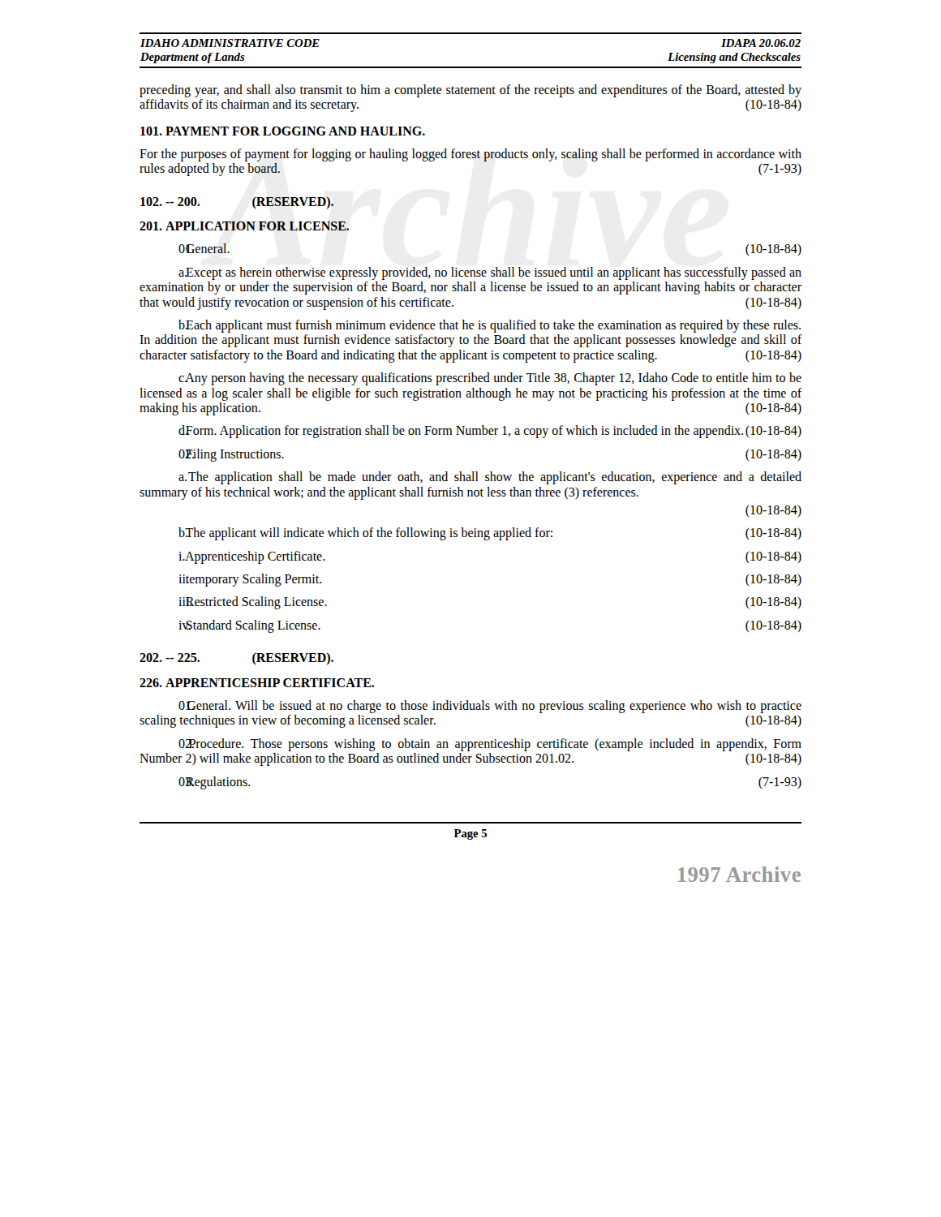Archive
| IDAHO ADMINISTRATIVE CODE Department of Lands | IDAPA 20.06.02 Licensing and Checkscales |
preceding year, and shall also transmit to him a complete statement of the receipts and expenditures of the Board, attested by affidavits of its chairman and its secretary. (10-18-84)
101. PAYMENT FOR LOGGING AND HAULING.
For the purposes of payment for logging or hauling logged forest products only, scaling shall be performed in accordance with rules adopted by the board. (7-1-93)
102. -- 200. (RESERVED).
201. APPLICATION FOR LICENSE.
01. General. (10-18-84)
a. Except as herein otherwise expressly provided, no license shall be issued until an applicant has successfully passed an examination by or under the supervision of the Board, nor shall a license be issued to an applicant having habits or character that would justify revocation or suspension of his certificate. (10-18-84)
b. Each applicant must furnish minimum evidence that he is qualified to take the examination as required by these rules. In addition the applicant must furnish evidence satisfactory to the Board that the applicant possesses knowledge and skill of character satisfactory to the Board and indicating that the applicant is competent to practice scaling. (10-18-84)
c. Any person having the necessary qualifications prescribed under Title 38, Chapter 12, Idaho Code to entitle him to be licensed as a log scaler shall be eligible for such registration although he may not be practicing his profession at the time of making his application. (10-18-84)
d. Form. Application for registration shall be on Form Number 1, a copy of which is included in the appendix. (10-18-84)
02. Filing Instructions. (10-18-84)
a. The application shall be made under oath, and shall show the applicant's education, experience and a detailed summary of his technical work; and the applicant shall furnish not less than three (3) references.
(10-18-84)
b. The applicant will indicate which of the following is being applied for: (10-18-84)
i. Apprenticeship Certificate. (10-18-84)
ii. temporary Scaling Permit. (10-18-84)
iii. Restricted Scaling License. (10-18-84)
iv. Standard Scaling License. (10-18-84)
202. -- 225. (RESERVED).
226. APPRENTICESHIP CERTIFICATE.
01. General. Will be issued at no charge to those individuals with no previous scaling experience who wish to practice scaling techniques in view of becoming a licensed scaler. (10-18-84)
02. Procedure. Those persons wishing to obtain an apprenticeship certificate (example included in appendix, Form Number 2) will make application to the Board as outlined under Subsection 201.02. (10-18-84)
03. Regulations. (7-1-93)
Page 5
1997 Archive